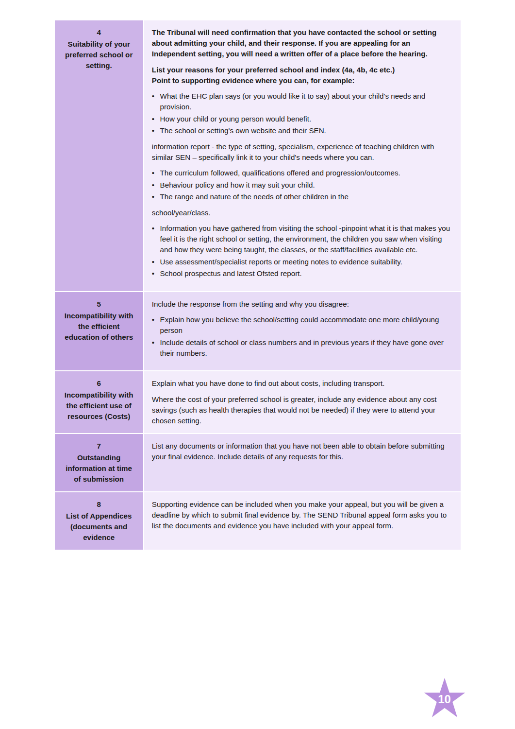| 4 Suitability of your preferred school or setting. | The Tribunal will need confirmation that you have contacted the school or setting about admitting your child, and their response. If you are appealing for an Independent setting, you will need a written offer of a place before the hearing. List your reasons for your preferred school and index (4a, 4b, 4c etc.) Point to supporting evidence where you can, for example: What the EHC plan says (or you would like it to say) about your child's needs and provision. How your child or young person would benefit. The school or setting's own website and their SEN. information report - the type of setting, specialism, experience of teaching children with similar SEN – specifically link it to your child's needs where you can. The curriculum followed, qualifications offered and progression/outcomes. Behaviour policy and how it may suit your child. The range and nature of the needs of other children in the school/year/class. Information you have gathered from visiting the school -pinpoint what it is that makes you feel it is the right school or setting, the environment, the children you saw when visiting and how they were being taught, the classes, or the staff/facilities available etc. Use assessment/specialist reports or meeting notes to evidence suitability. School prospectus and latest Ofsted report. |
| 5 Incompatibility with the efficient education of others | Include the response from the setting and why you disagree: Explain how you believe the school/setting could accommodate one more child/young person Include details of school or class numbers and in previous years if they have gone over their numbers. |
| 6 Incompatibility with the efficient use of resources (Costs) | Explain what you have done to find out about costs, including transport. Where the cost of your preferred school is greater, include any evidence about any cost savings (such as health therapies that would not be needed) if they were to attend your chosen setting. |
| 7 Outstanding information at time of submission | List any documents or information that you have not been able to obtain before submitting your final evidence. Include details of any requests for this. |
| 8 List of Appendices (documents and evidence | Supporting evidence can be included when you make your appeal, but you will be given a deadline by which to submit final evidence by. The SEND Tribunal appeal form asks you to list the documents and evidence you have included with your appeal form. |
10